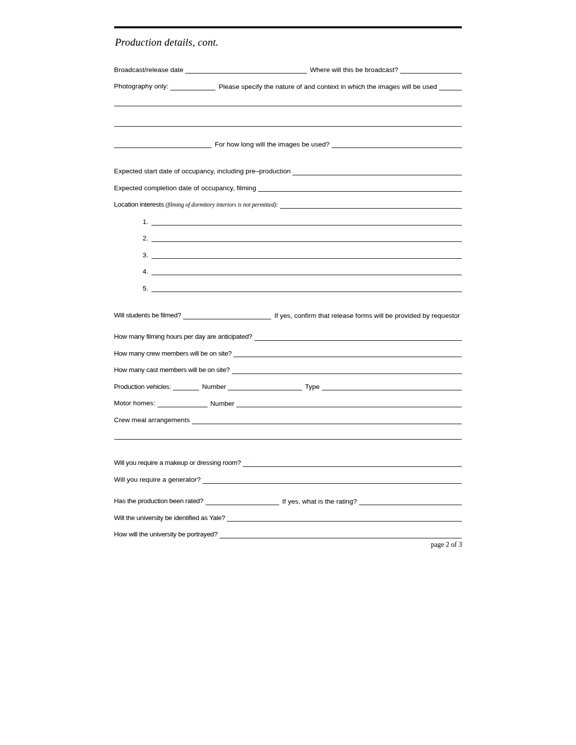Production details, cont.
Broadcast/release date Where will this be broadcast?
Photography only: Please specify the nature of and context in which the images will be used
For how long will the images be used?
Expected start date of occupancy, including pre–production
Expected completion date of occupancy, filming
Location interests (filming of dormitory interiors is not permitted):
1.
2.
3.
4.
5.
Will students be filmed? If yes, confirm that release forms will be provided by requestor
How many filming hours per day are anticipated?
How many crew members will be on site?
How many cast members will be on site?
Production vehicles: Number Type
Motor homes: Number
Crew meal arrangements
Will you require a makeup or dressing room?
Will you require a generator?
Has the production been rated? If yes, what is the rating?
Will the university be identified as Yale?
How will the university be portrayed?
page 2 of 3